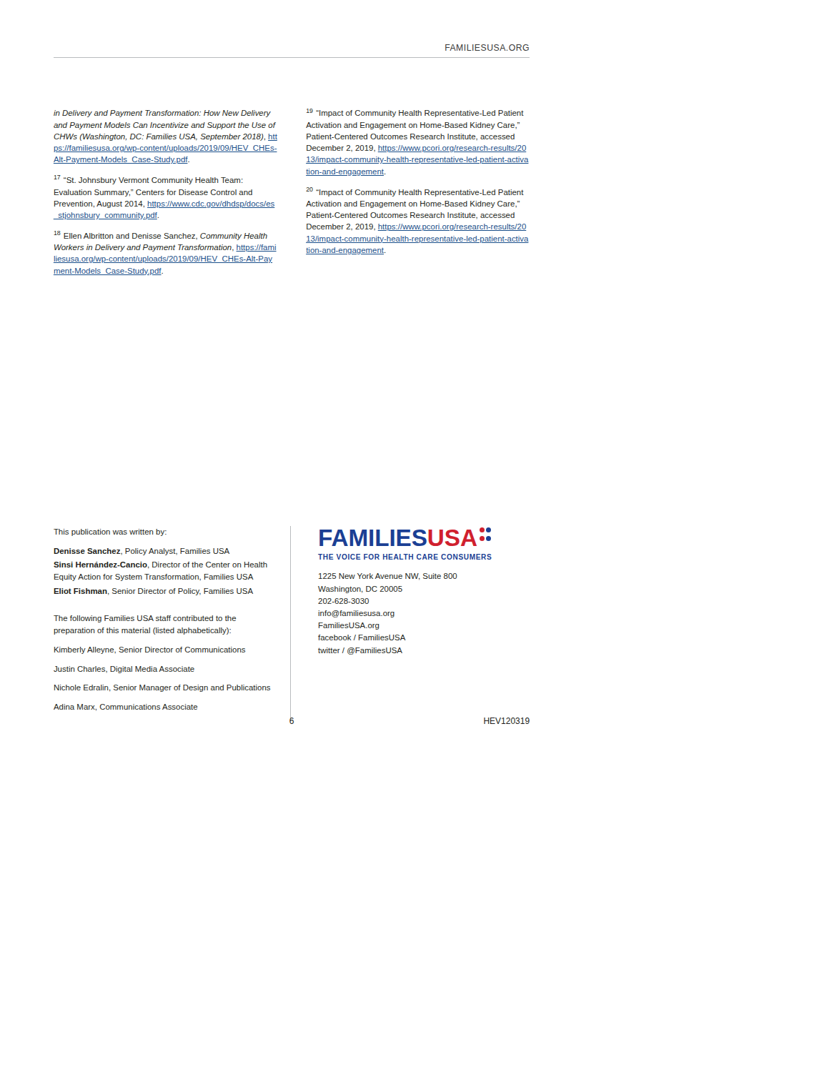FAMILIESUSA.ORG
in Delivery and Payment Transformation: How New Delivery and Payment Models Can Incentivize and Support the Use of CHWs (Washington, DC: Families USA, September 2018), https://familiesusa.org/wp-content/uploads/2019/09/HEV_CHEs-Alt-Payment-Models_Case-Study.pdf.
17 “St. Johnsbury Vermont Community Health Team: Evaluation Summary,” Centers for Disease Control and Prevention, August 2014, https://www.cdc.gov/dhdsp/docs/es_stjohnsbury_community.pdf.
18 Ellen Albritton and Denisse Sanchez, Community Health Workers in Delivery and Payment Transformation, https://familiesusa.org/wp-content/uploads/2019/09/HEV_CHEs-Alt-Payment-Models_Case-Study.pdf.
19 “Impact of Community Health Representative-Led Patient Activation and Engagement on Home-Based Kidney Care,” Patient-Centered Outcomes Research Institute, accessed December 2, 2019, https://www.pcori.org/research-results/2013/impact-community-health-representative-led-patient-activation-and-engagement.
20 “Impact of Community Health Representative-Led Patient Activation and Engagement on Home-Based Kidney Care,” Patient-Centered Outcomes Research Institute, accessed December 2, 2019, https://www.pcori.org/research-results/2013/impact-community-health-representative-led-patient-activation-and-engagement.
This publication was written by:
Denisse Sanchez, Policy Analyst, Families USA
Sinsi Hernández-Cancio, Director of the Center on Health Equity Action for System Transformation, Families USA
Eliot Fishman, Senior Director of Policy, Families USA
The following Families USA staff contributed to the preparation of this material (listed alphabetically):
Kimberly Alleyne, Senior Director of Communications
Justin Charles, Digital Media Associate
Nichole Edralin, Senior Manager of Design and Publications
Adina Marx, Communications Associate
FAMILIES USA
THE VOICE FOR HEALTH CARE CONSUMERS
1225 New York Avenue NW, Suite 800
Washington, DC 20005
202-628-3030
info@familiesusa.org
FamiliesUSA.org
facebook / FamiliesUSA
twitter / @FamiliesUSA
6
HEV120319